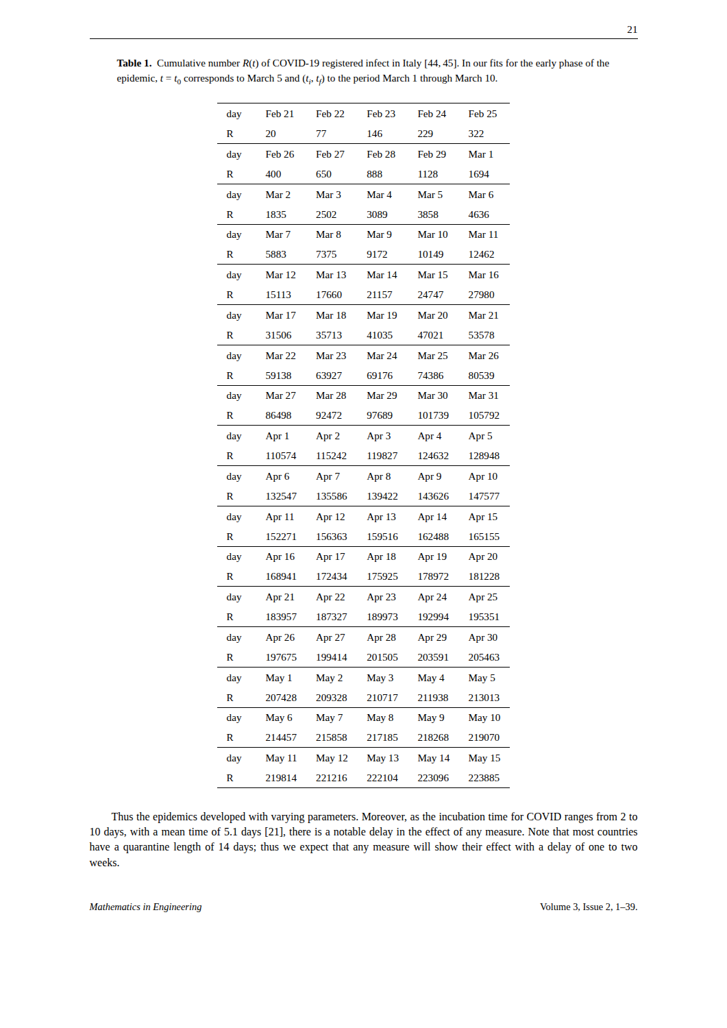21
Table 1. Cumulative number R(t) of COVID-19 registered infect in Italy [44, 45]. In our fits for the early phase of the epidemic, t = t0 corresponds to March 5 and (ti, tf) to the period March 1 through March 10.
| day | Feb 21 | Feb 22 | Feb 23 | Feb 24 | Feb 25 |
| R | 20 | 77 | 146 | 229 | 322 |
| day | Feb 26 | Feb 27 | Feb 28 | Feb 29 | Mar 1 |
| R | 400 | 650 | 888 | 1128 | 1694 |
| day | Mar 2 | Mar 3 | Mar 4 | Mar 5 | Mar 6 |
| R | 1835 | 2502 | 3089 | 3858 | 4636 |
| day | Mar 7 | Mar 8 | Mar 9 | Mar 10 | Mar 11 |
| R | 5883 | 7375 | 9172 | 10149 | 12462 |
| day | Mar 12 | Mar 13 | Mar 14 | Mar 15 | Mar 16 |
| R | 15113 | 17660 | 21157 | 24747 | 27980 |
| day | Mar 17 | Mar 18 | Mar 19 | Mar 20 | Mar 21 |
| R | 31506 | 35713 | 41035 | 47021 | 53578 |
| day | Mar 22 | Mar 23 | Mar 24 | Mar 25 | Mar 26 |
| R | 59138 | 63927 | 69176 | 74386 | 80539 |
| day | Mar 27 | Mar 28 | Mar 29 | Mar 30 | Mar 31 |
| R | 86498 | 92472 | 97689 | 101739 | 105792 |
| day | Apr 1 | Apr 2 | Apr 3 | Apr 4 | Apr 5 |
| R | 110574 | 115242 | 119827 | 124632 | 128948 |
| day | Apr 6 | Apr 7 | Apr 8 | Apr 9 | Apr 10 |
| R | 132547 | 135586 | 139422 | 143626 | 147577 |
| day | Apr 11 | Apr 12 | Apr 13 | Apr 14 | Apr 15 |
| R | 152271 | 156363 | 159516 | 162488 | 165155 |
| day | Apr 16 | Apr 17 | Apr 18 | Apr 19 | Apr 20 |
| R | 168941 | 172434 | 175925 | 178972 | 181228 |
| day | Apr 21 | Apr 22 | Apr 23 | Apr 24 | Apr 25 |
| R | 183957 | 187327 | 189973 | 192994 | 195351 |
| day | Apr 26 | Apr 27 | Apr 28 | Apr 29 | Apr 30 |
| R | 197675 | 199414 | 201505 | 203591 | 205463 |
| day | May 1 | May 2 | May 3 | May 4 | May 5 |
| R | 207428 | 209328 | 210717 | 211938 | 213013 |
| day | May 6 | May 7 | May 8 | May 9 | May 10 |
| R | 214457 | 215858 | 217185 | 218268 | 219070 |
| day | May 11 | May 12 | May 13 | May 14 | May 15 |
| R | 219814 | 221216 | 222104 | 223096 | 223885 |
Thus the epidemics developed with varying parameters. Moreover, as the incubation time for COVID ranges from 2 to 10 days, with a mean time of 5.1 days [21], there is a notable delay in the effect of any measure. Note that most countries have a quarantine length of 14 days; thus we expect that any measure will show their effect with a delay of one to two weeks.
Mathematics in Engineering Volume 3, Issue 2, 1–39.